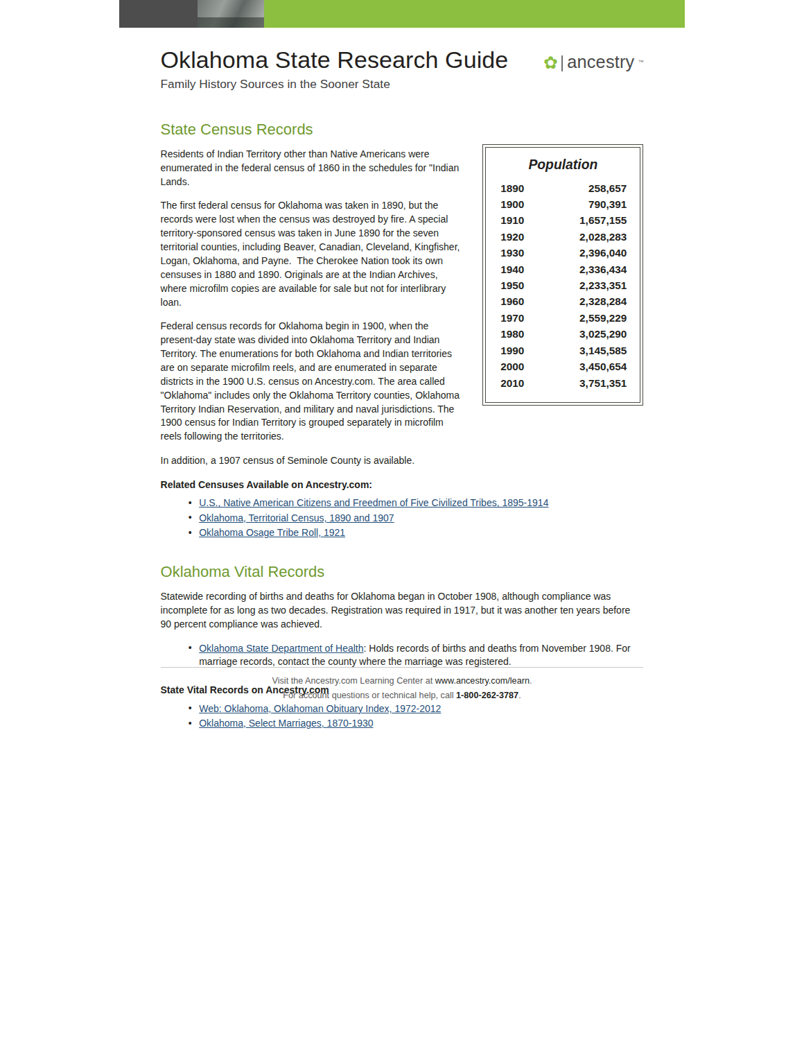Oklahoma State Research Guide
Family History Sources in the Sooner State
✿ ancestry™
Population
| 1890 | 258,657 |
| 1900 | 790,391 |
| 1910 | 1,657,155 |
| 1920 | 2,028,283 |
| 1930 | 2,396,040 |
| 1940 | 2,336,434 |
| 1950 | 2,233,351 |
| 1960 | 2,328,284 |
| 1970 | 2,559,229 |
| 1980 | 3,025,290 |
| 1990 | 3,145,585 |
| 2000 | 3,450,654 |
| 2010 | 3,751,351 |
State Census Records
Residents of Indian Territory other than Native Americans were enumerated in the federal census of 1860 in the schedules for "Indian Lands.
The first federal census for Oklahoma was taken in 1890, but the records were lost when the census was destroyed by fire. A special territory-sponsored census was taken in June 1890 for the seven territorial counties, including Beaver, Canadian, Cleveland, Kingfisher, Logan, Oklahoma, and Payne. The Cherokee Nation took its own censuses in 1880 and 1890. Originals are at the Indian Archives, where microfilm copies are available for sale but not for interlibrary loan.
Federal census records for Oklahoma begin in 1900, when the present-day state was divided into Oklahoma Territory and Indian Territory. The enumerations for both Oklahoma and Indian territories are on separate microfilm reels, and are enumerated in separate districts in the 1900 U.S. census on Ancestry.com. The area called "Oklahoma" includes only the Oklahoma Territory counties, Oklahoma Territory Indian Reservation, and military and naval jurisdictions. The 1900 census for Indian Territory is grouped separately in microfilm reels following the territories.
In addition, a 1907 census of Seminole County is available.
Related Censuses Available on Ancestry.com:
U.S., Native American Citizens and Freedmen of Five Civilized Tribes, 1895-1914
Oklahoma, Territorial Census, 1890 and 1907
Oklahoma Osage Tribe Roll, 1921
Oklahoma Vital Records
Statewide recording of births and deaths for Oklahoma began in October 1908, although compliance was incomplete for as long as two decades. Registration was required in 1917, but it was another ten years before 90 percent compliance was achieved.
Oklahoma State Department of Health: Holds records of births and deaths from November 1908. For marriage records, contact the county where the marriage was registered.
State Vital Records on Ancestry.com
Web: Oklahoma, Oklahoman Obituary Index, 1972-2012
Oklahoma, Select Marriages, 1870-1930
Visit the Ancestry.com Learning Center at www.ancestry.com/learn.
For account questions or technical help, call 1-800-262-3787.